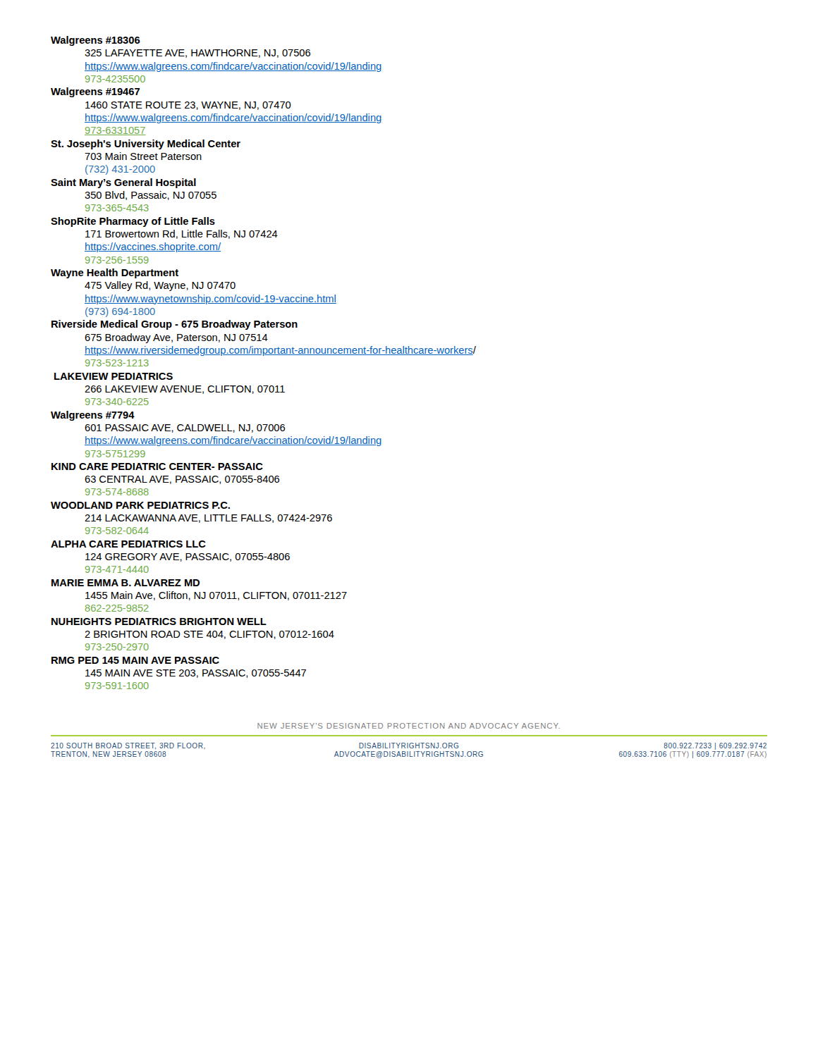Walgreens #18306
325 LAFAYETTE AVE, HAWTHORNE, NJ, 07506
https://www.walgreens.com/findcare/vaccination/covid/19/landing
973-4235500
Walgreens #19467
1460 STATE ROUTE 23, WAYNE, NJ, 07470
https://www.walgreens.com/findcare/vaccination/covid/19/landing
973-6331057
St. Joseph's University Medical Center
703 Main Street Paterson
(732) 431-2000
Saint Mary’s General Hospital
350 Blvd, Passaic, NJ 07055
973-365-4543
ShopRite Pharmacy of Little Falls
171 Browertown Rd, Little Falls, NJ 07424
https://vaccines.shoprite.com/
973-256-1559
Wayne Health Department
475 Valley Rd, Wayne, NJ 07470
https://www.waynetownship.com/covid-19-vaccine.html
(973) 694-1800
Riverside Medical Group - 675 Broadway Paterson
675 Broadway Ave, Paterson, NJ 07514
https://www.riversidemedgroup.com/important-announcement-for-healthcare-workers/
973-523-1213
LAKEVIEW PEDIATRICS
266 LAKEVIEW AVENUE, CLIFTON, 07011
973-340-6225
Walgreens #7794
601 PASSAIC AVE, CALDWELL, NJ, 07006
https://www.walgreens.com/findcare/vaccination/covid/19/landing
973-5751299
KIND CARE PEDIATRIC CENTER- PASSAIC
63 CENTRAL AVE, PASSAIC, 07055-8406
973-574-8688
WOODLAND PARK PEDIATRICS P.C.
214 LACKAWANNA AVE, LITTLE FALLS, 07424-2976
973-582-0644
ALPHA CARE PEDIATRICS LLC
124 GREGORY AVE, PASSAIC, 07055-4806
973-471-4440
MARIE EMMA B. ALVAREZ MD
1455 Main Ave, Clifton, NJ 07011, CLIFTON, 07011-2127
862-225-9852
NUHEIGHTS PEDIATRICS BRIGHTON WELL
2 BRIGHTON ROAD STE 404, CLIFTON, 07012-1604
973-250-2970
RMG PED 145 MAIN AVE PASSAIC
145 MAIN AVE STE 203, PASSAIC, 07055-5447
973-591-1600
NEW JERSEY'S DESIGNATED PROTECTION AND ADVOCACY AGENCY.
210 SOUTH BROAD STREET, 3RD FLOOR,
TRENTON, NEW JERSEY 08608
DISABILITYRIGHTSNJ.ORG
ADVOCATE@DISABILITYRIGHTSNJ.ORG
800.922.7233 | 609.292.9742
609.633.7106 (TTY) | 609.777.0187 (FAX)